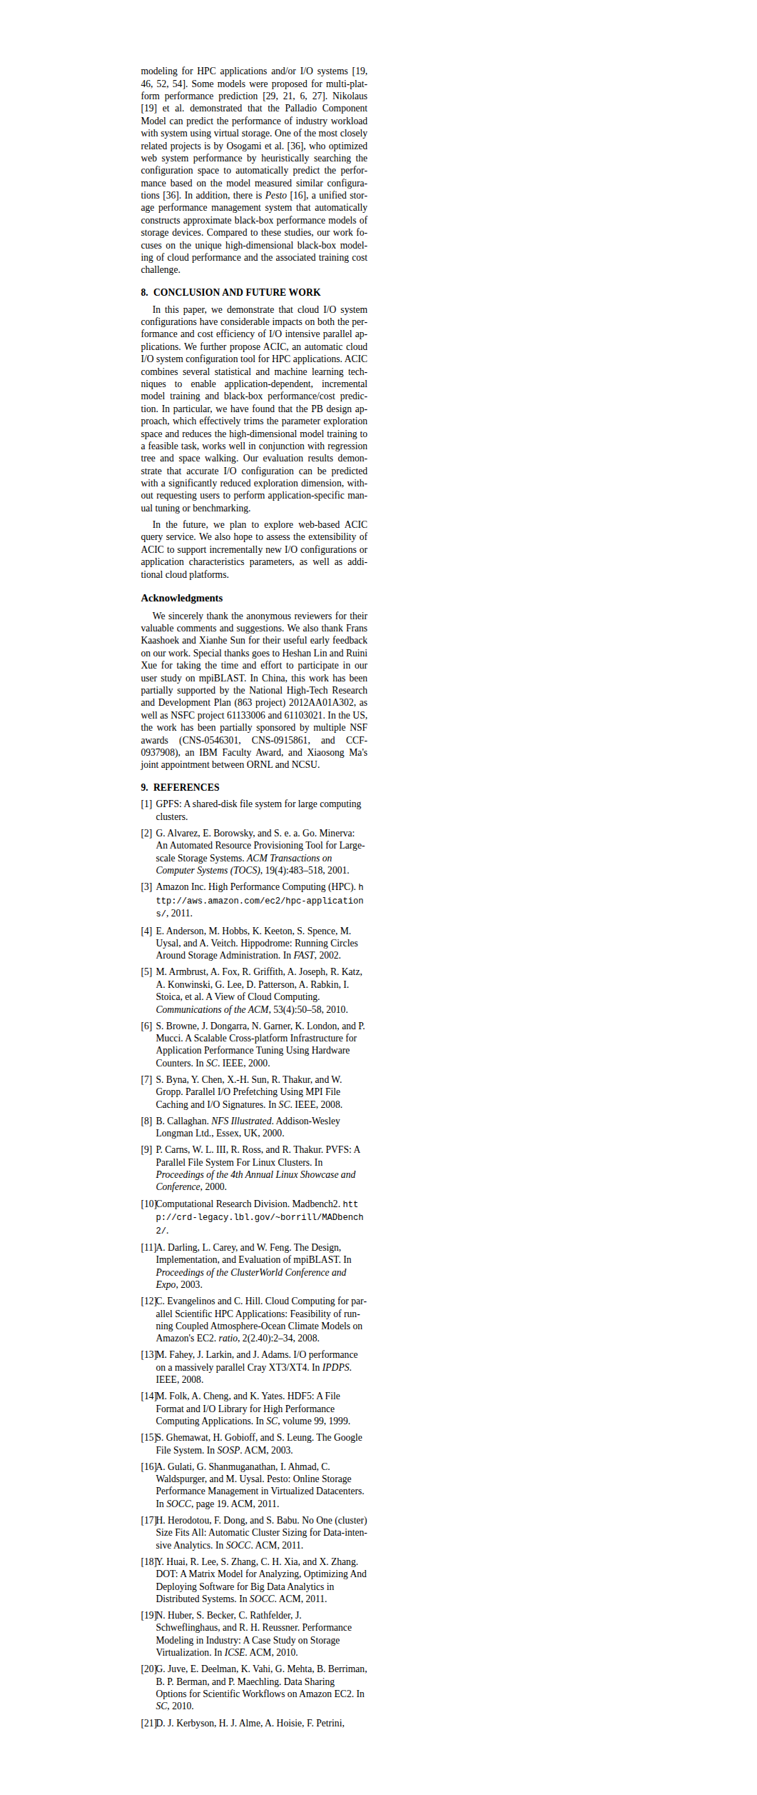modeling for HPC applications and/or I/O systems [19, 46, 52, 54]. Some models were proposed for multi-platform performance prediction [29, 21, 6, 27]. Nikolaus [19] et al. demonstrated that the Palladio Component Model can predict the performance of industry workload with system using virtual storage. One of the most closely related projects is by Osogami et al. [36], who optimized web system performance by heuristically searching the configuration space to automatically predict the performance based on the model measured similar configurations [36]. In addition, there is Pesto [16], a unified storage performance management system that automatically constructs approximate black-box performance models of storage devices. Compared to these studies, our work focuses on the unique high-dimensional black-box modeling of cloud performance and the associated training cost challenge.
8. CONCLUSION AND FUTURE WORK
In this paper, we demonstrate that cloud I/O system configurations have considerable impacts on both the performance and cost efficiency of I/O intensive parallel applications. We further propose ACIC, an automatic cloud I/O system configuration tool for HPC applications. ACIC combines several statistical and machine learning techniques to enable application-dependent, incremental model training and black-box performance/cost prediction. In particular, we have found that the PB design approach, which effectively trims the parameter exploration space and reduces the high-dimensional model training to a feasible task, works well in conjunction with regression tree and space walking. Our evaluation results demonstrate that accurate I/O configuration can be predicted with a significantly reduced exploration dimension, without requesting users to perform application-specific manual tuning or benchmarking.
In the future, we plan to explore web-based ACIC query service. We also hope to assess the extensibility of ACIC to support incrementally new I/O configurations or application characteristics parameters, as well as additional cloud platforms.
Acknowledgments
We sincerely thank the anonymous reviewers for their valuable comments and suggestions. We also thank Frans Kaashoek and Xianhe Sun for their useful early feedback on our work. Special thanks goes to Heshan Lin and Ruini Xue for taking the time and effort to participate in our user study on mpiBLAST. In China, this work has been partially supported by the National High-Tech Research and Development Plan (863 project) 2012AA01A302, as well as NSFC project 61133006 and 61103021. In the US, the work has been partially sponsored by multiple NSF awards (CNS-0546301, CNS-0915861, and CCF-0937908), an IBM Faculty Award, and Xiaosong Ma's joint appointment between ORNL and NCSU.
9. REFERENCES
[1] GPFS: A shared-disk file system for large computing clusters.
[2] G. Alvarez, E. Borowsky, and S. e. a. Go. Minerva: An Automated Resource Provisioning Tool for Large-scale Storage Systems. ACM Transactions on Computer Systems (TOCS), 19(4):483–518, 2001.
[3] Amazon Inc. High Performance Computing (HPC). http://aws.amazon.com/ec2/hpc-applications/, 2011.
[4] E. Anderson, M. Hobbs, K. Keeton, S. Spence, M. Uysal, and A. Veitch. Hippodrome: Running Circles Around Storage Administration. In FAST, 2002.
[5] M. Armbrust, A. Fox, R. Griffith, A. Joseph, R. Katz, A. Konwinski, G. Lee, D. Patterson, A. Rabkin, I. Stoica, et al. A View of Cloud Computing. Communications of the ACM, 53(4):50–58, 2010.
[6] S. Browne, J. Dongarra, N. Garner, K. London, and P. Mucci. A Scalable Cross-platform Infrastructure for Application Performance Tuning Using Hardware Counters. In SC. IEEE, 2000.
[7] S. Byna, Y. Chen, X.-H. Sun, R. Thakur, and W. Gropp. Parallel I/O Prefetching Using MPI File Caching and I/O Signatures. In SC. IEEE, 2008.
[8] B. Callaghan. NFS Illustrated. Addison-Wesley Longman Ltd., Essex, UK, 2000.
[9] P. Carns, W. L. III, R. Ross, and R. Thakur. PVFS: A Parallel File System For Linux Clusters. In Proceedings of the 4th Annual Linux Showcase and Conference, 2000.
[10] Computational Research Division. Madbench2. http://crd-legacy.lbl.gov/~borrill/MADbench2/.
[11] A. Darling, L. Carey, and W. Feng. The Design, Implementation, and Evaluation of mpiBLAST. In Proceedings of the ClusterWorld Conference and Expo, 2003.
[12] C. Evangelinos and C. Hill. Cloud Computing for parallel Scientific HPC Applications: Feasibility of running Coupled Atmosphere-Ocean Climate Models on Amazon's EC2. ratio, 2(2.40):2–34, 2008.
[13] M. Fahey, J. Larkin, and J. Adams. I/O performance on a massively parallel Cray XT3/XT4. In IPDPS. IEEE, 2008.
[14] M. Folk, A. Cheng, and K. Yates. HDF5: A File Format and I/O Library for High Performance Computing Applications. In SC, volume 99, 1999.
[15] S. Ghemawat, H. Gobioff, and S. Leung. The Google File System. In SOSP. ACM, 2003.
[16] A. Gulati, G. Shanmuganathan, I. Ahmad, C. Waldspurger, and M. Uysal. Pesto: Online Storage Performance Management in Virtualized Datacenters. In SOCC, page 19. ACM, 2011.
[17] H. Herodotou, F. Dong, and S. Babu. No One (cluster) Size Fits All: Automatic Cluster Sizing for Data-intensive Analytics. In SOCC. ACM, 2011.
[18] Y. Huai, R. Lee, S. Zhang, C. H. Xia, and X. Zhang. DOT: A Matrix Model for Analyzing, Optimizing And Deploying Software for Big Data Analytics in Distributed Systems. In SOCC. ACM, 2011.
[19] N. Huber, S. Becker, C. Rathfelder, J. Schweflinghaus, and R. H. Reussner. Performance Modeling in Industry: A Case Study on Storage Virtualization. In ICSE. ACM, 2010.
[20] G. Juve, E. Deelman, K. Vahi, G. Mehta, B. Berriman, B. P. Berman, and P. Maechling. Data Sharing Options for Scientific Workflows on Amazon EC2. In SC, 2010.
[21] D. J. Kerbyson, H. J. Alme, A. Hoisie, F. Petrini,